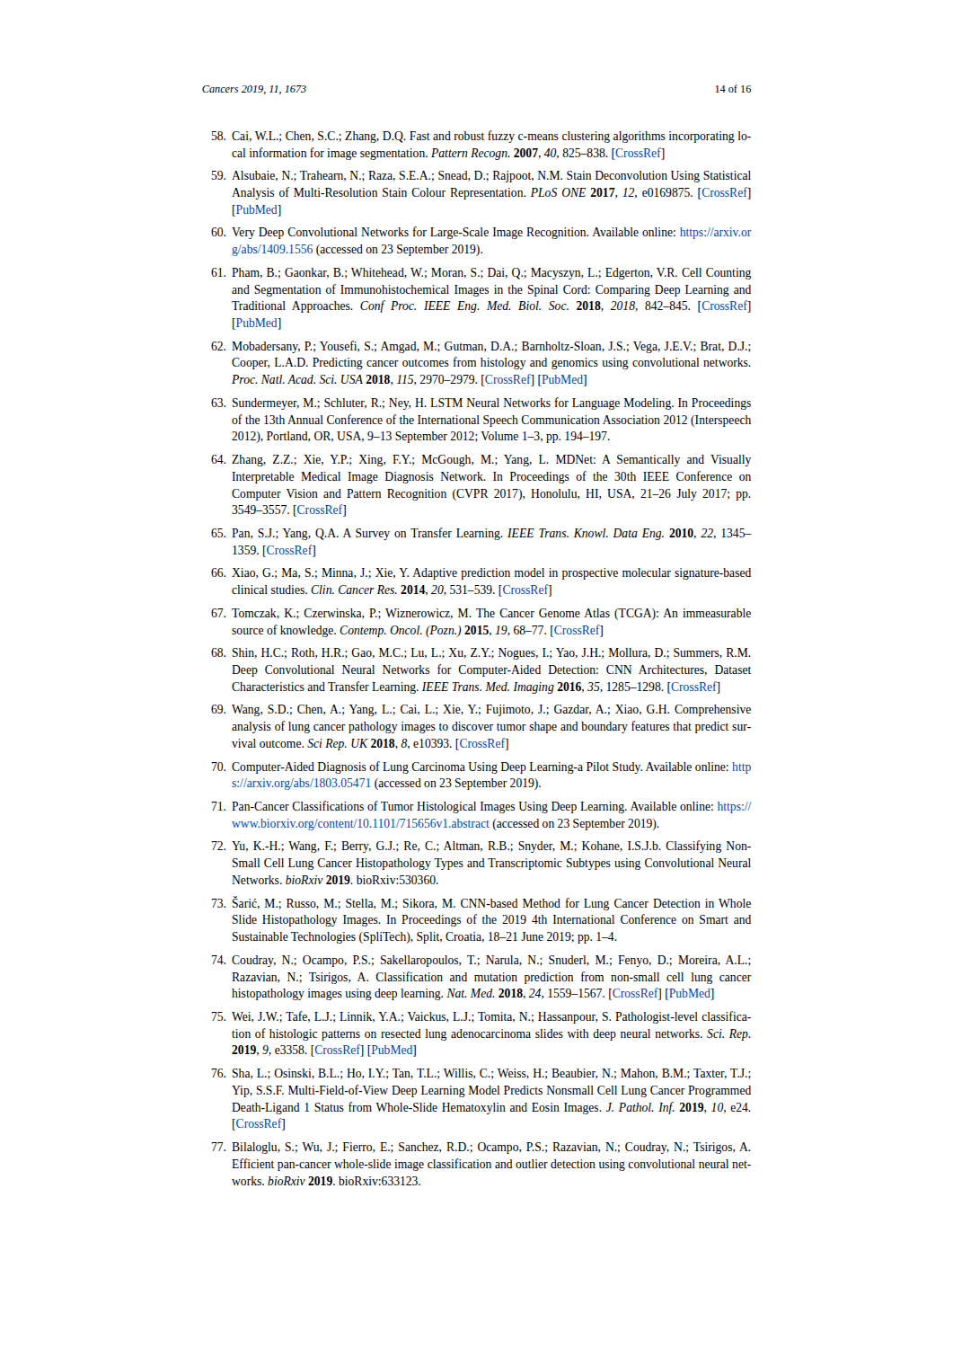Cancers 2019, 11, 1673
14 of 16
Cai, W.L.; Chen, S.C.; Zhang, D.Q. Fast and robust fuzzy c-means clustering algorithms incorporating local information for image segmentation. Pattern Recogn. 2007, 40, 825–838. [CrossRef]
Alsubaie, N.; Trahearn, N.; Raza, S.E.A.; Snead, D.; Rajpoot, N.M. Stain Deconvolution Using Statistical Analysis of Multi-Resolution Stain Colour Representation. PLoS ONE 2017, 12, e0169875. [CrossRef] [PubMed]
Very Deep Convolutional Networks for Large-Scale Image Recognition. Available online: https://arxiv.org/abs/1409.1556 (accessed on 23 September 2019).
Pham, B.; Gaonkar, B.; Whitehead, W.; Moran, S.; Dai, Q.; Macyszyn, L.; Edgerton, V.R. Cell Counting and Segmentation of Immunohistochemical Images in the Spinal Cord: Comparing Deep Learning and Traditional Approaches. Conf Proc. IEEE Eng. Med. Biol. Soc. 2018, 2018, 842–845. [CrossRef] [PubMed]
Mobadersany, P.; Yousefi, S.; Amgad, M.; Gutman, D.A.; Barnholtz-Sloan, J.S.; Vega, J.E.V.; Brat, D.J.; Cooper, L.A.D. Predicting cancer outcomes from histology and genomics using convolutional networks. Proc. Natl. Acad. Sci. USA 2018, 115, 2970–2979. [CrossRef] [PubMed]
Sundermeyer, M.; Schluter, R.; Ney, H. LSTM Neural Networks for Language Modeling. In Proceedings of the 13th Annual Conference of the International Speech Communication Association 2012 (Interspeech 2012), Portland, OR, USA, 9–13 September 2012; Volume 1–3, pp. 194–197.
Zhang, Z.Z.; Xie, Y.P.; Xing, F.Y.; McGough, M.; Yang, L. MDNet: A Semantically and Visually Interpretable Medical Image Diagnosis Network. In Proceedings of the 30th IEEE Conference on Computer Vision and Pattern Recognition (CVPR 2017), Honolulu, HI, USA, 21–26 July 2017; pp. 3549–3557. [CrossRef]
Pan, S.J.; Yang, Q.A. A Survey on Transfer Learning. IEEE Trans. Knowl. Data Eng. 2010, 22, 1345–1359. [CrossRef]
Xiao, G.; Ma, S.; Minna, J.; Xie, Y. Adaptive prediction model in prospective molecular signature-based clinical studies. Clin. Cancer Res. 2014, 20, 531–539. [CrossRef]
Tomczak, K.; Czerwinska, P.; Wiznerowicz, M. The Cancer Genome Atlas (TCGA): An immeasurable source of knowledge. Contemp. Oncol. (Pozn.) 2015, 19, 68–77. [CrossRef]
Shin, H.C.; Roth, H.R.; Gao, M.C.; Lu, L.; Xu, Z.Y.; Nogues, I.; Yao, J.H.; Mollura, D.; Summers, R.M. Deep Convolutional Neural Networks for Computer-Aided Detection: CNN Architectures, Dataset Characteristics and Transfer Learning. IEEE Trans. Med. Imaging 2016, 35, 1285–1298. [CrossRef]
Wang, S.D.; Chen, A.; Yang, L.; Cai, L.; Xie, Y.; Fujimoto, J.; Gazdar, A.; Xiao, G.H. Comprehensive analysis of lung cancer pathology images to discover tumor shape and boundary features that predict survival outcome. Sci Rep. UK 2018, 8, e10393. [CrossRef]
Computer-Aided Diagnosis of Lung Carcinoma Using Deep Learning-a Pilot Study. Available online: https://arxiv.org/abs/1803.05471 (accessed on 23 September 2019).
Pan-Cancer Classifications of Tumor Histological Images Using Deep Learning. Available online: https://www.biorxiv.org/content/10.1101/715656v1.abstract (accessed on 23 September 2019).
Yu, K.-H.; Wang, F.; Berry, G.J.; Re, C.; Altman, R.B.; Snyder, M.; Kohane, I.S.J.b. Classifying Non-Small Cell Lung Cancer Histopathology Types and Transcriptomic Subtypes using Convolutional Neural Networks. bioRxiv 2019. bioRxiv:530360.
Šarić, M.; Russo, M.; Stella, M.; Sikora, M. CNN-based Method for Lung Cancer Detection in Whole Slide Histopathology Images. In Proceedings of the 2019 4th International Conference on Smart and Sustainable Technologies (SpliTech), Split, Croatia, 18–21 June 2019; pp. 1–4.
Coudray, N.; Ocampo, P.S.; Sakellaropoulos, T.; Narula, N.; Snuderl, M.; Fenyo, D.; Moreira, A.L.; Razavian, N.; Tsirigos, A. Classification and mutation prediction from non-small cell lung cancer histopathology images using deep learning. Nat. Med. 2018, 24, 1559–1567. [CrossRef] [PubMed]
Wei, J.W.; Tafe, L.J.; Linnik, Y.A.; Vaickus, L.J.; Tomita, N.; Hassanpour, S. Pathologist-level classification of histologic patterns on resected lung adenocarcinoma slides with deep neural networks. Sci. Rep. 2019, 9, e3358. [CrossRef] [PubMed]
Sha, L.; Osinski, B.L.; Ho, I.Y.; Tan, T.L.; Willis, C.; Weiss, H.; Beaubier, N.; Mahon, B.M.; Taxter, T.J.; Yip, S.S.F. Multi-Field-of-View Deep Learning Model Predicts Nonsmall Cell Lung Cancer Programmed Death-Ligand 1 Status from Whole-Slide Hematoxylin and Eosin Images. J. Pathol. Inf. 2019, 10, e24. [CrossRef]
Bilaloglu, S.; Wu, J.; Fierro, E.; Sanchez, R.D.; Ocampo, P.S.; Razavian, N.; Coudray, N.; Tsirigos, A. Efficient pan-cancer whole-slide image classification and outlier detection using convolutional neural networks. bioRxiv 2019. bioRxiv:633123.